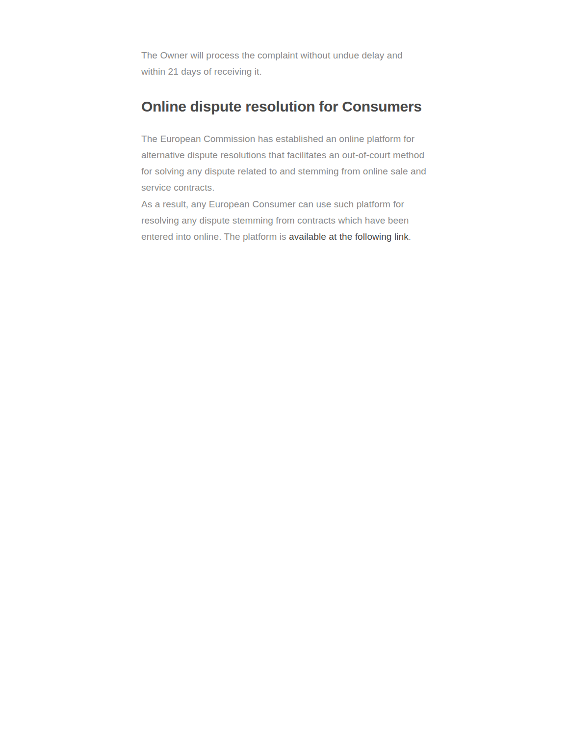The Owner will process the complaint without undue delay and within 21 days of receiving it.
Online dispute resolution for Consumers
The European Commission has established an online platform for alternative dispute resolutions that facilitates an out-of-court method for solving any dispute related to and stemming from online sale and service contracts.
As a result, any European Consumer can use such platform for resolving any dispute stemming from contracts which have been entered into online. The platform is available at the following link.